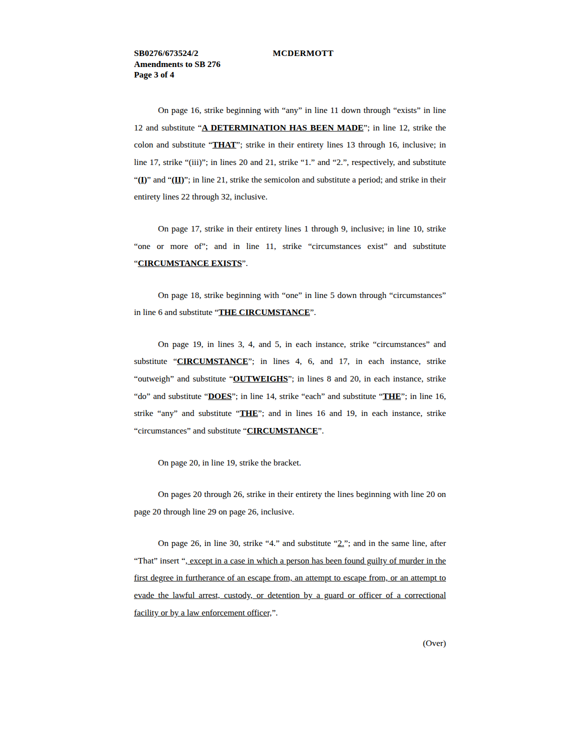SB0276/673524/2 MCDERMOTT
Amendments to SB 276
Page 3 of 4
On page 16, strike beginning with “any” in line 11 down through “exists” in line 12 and substitute “A DETERMINATION HAS BEEN MADE”; in line 12, strike the colon and substitute “THAT”; strike in their entirety lines 13 through 16, inclusive; in line 17, strike “(iii)”; in lines 20 and 21, strike “1.” and “2.”, respectively, and substitute “(I)” and “(II)”; in line 21, strike the semicolon and substitute a period; and strike in their entirety lines 22 through 32, inclusive.
On page 17, strike in their entirety lines 1 through 9, inclusive; in line 10, strike “one or more of”; and in line 11, strike “circumstances exist” and substitute “CIRCUMSTANCE EXISTS”.
On page 18, strike beginning with “one” in line 5 down through “circumstances” in line 6 and substitute “THE CIRCUMSTANCE”.
On page 19, in lines 3, 4, and 5, in each instance, strike “circumstances” and substitute “CIRCUMSTANCE”; in lines 4, 6, and 17, in each instance, strike “outweigh” and substitute “OUTWEIGHS”; in lines 8 and 20, in each instance, strike “do” and substitute “DOES”; in line 14, strike “each” and substitute “THE”; in line 16, strike “any” and substitute “THE”; and in lines 16 and 19, in each instance, strike “circumstances” and substitute “CIRCUMSTANCE”.
On page 20, in line 19, strike the bracket.
On pages 20 through 26, strike in their entirety the lines beginning with line 20 on page 20 through line 29 on page 26, inclusive.
On page 26, in line 30, strike “4.” and substitute “2.”; and in the same line, after “That” insert “, except in a case in which a person has been found guilty of murder in the first degree in furtherance of an escape from, an attempt to escape from, or an attempt to evade the lawful arrest, custody, or detention by a guard or officer of a correctional facility or by a law enforcement officer,”.
(Over)